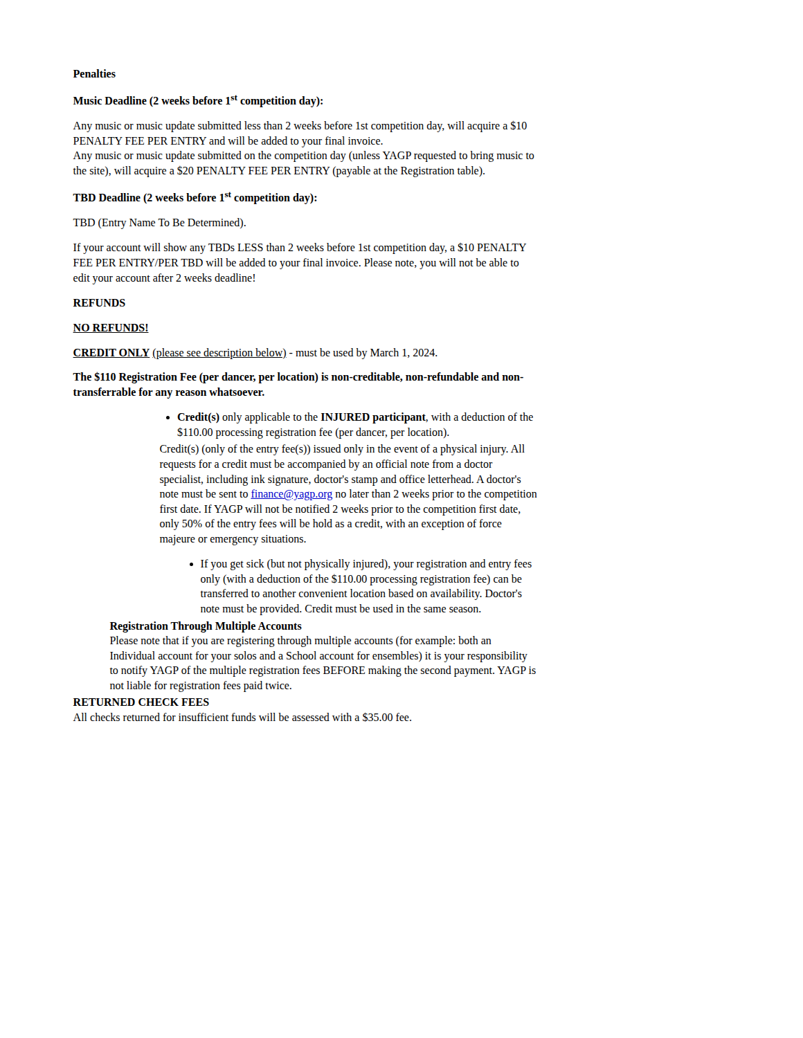Penalties
Music Deadline (2 weeks before 1st competition day):
Any music or music update submitted less than 2 weeks before 1st competition day, will acquire a $10 PENALTY FEE PER ENTRY and will be added to your final invoice.
Any music or music update submitted on the competition day (unless YAGP requested to bring music to the site), will acquire a $20 PENALTY FEE PER ENTRY (payable at the Registration table).
TBD Deadline (2 weeks before 1st competition day):
TBD (Entry Name To Be Determined).
If your account will show any TBDs LESS than 2 weeks before 1st competition day, a $10 PENALTY FEE PER ENTRY/PER TBD will be added to your final invoice. Please note, you will not be able to edit your account after 2 weeks deadline!
REFUNDS
NO REFUNDS!
CREDIT ONLY (please see description below) - must be used by March 1, 2024.
The $110 Registration Fee (per dancer, per location) is non-creditable, non-refundable and non-transferrable for any reason whatsoever.
Credit(s) only applicable to the INJURED participant, with a deduction of the $110.00 processing registration fee (per dancer, per location).
Credit(s) (only of the entry fee(s)) issued only in the event of a physical injury. All requests for a credit must be accompanied by an official note from a doctor specialist, including ink signature, doctor's stamp and office letterhead. A doctor's note must be sent to finance@yagp.org no later than 2 weeks prior to the competition first date. If YAGP will not be notified 2 weeks prior to the competition first date, only 50% of the entry fees will be hold as a credit, with an exception of force majeure or emergency situations.
If you get sick (but not physically injured), your registration and entry fees only (with a deduction of the $110.00 processing registration fee) can be transferred to another convenient location based on availability. Doctor's note must be provided. Credit must be used in the same season.
Registration Through Multiple Accounts
Please note that if you are registering through multiple accounts (for example: both an Individual account for your solos and a School account for ensembles) it is your responsibility to notify YAGP of the multiple registration fees BEFORE making the second payment. YAGP is not liable for registration fees paid twice.
RETURNED CHECK FEES
All checks returned for insufficient funds will be assessed with a $35.00 fee.